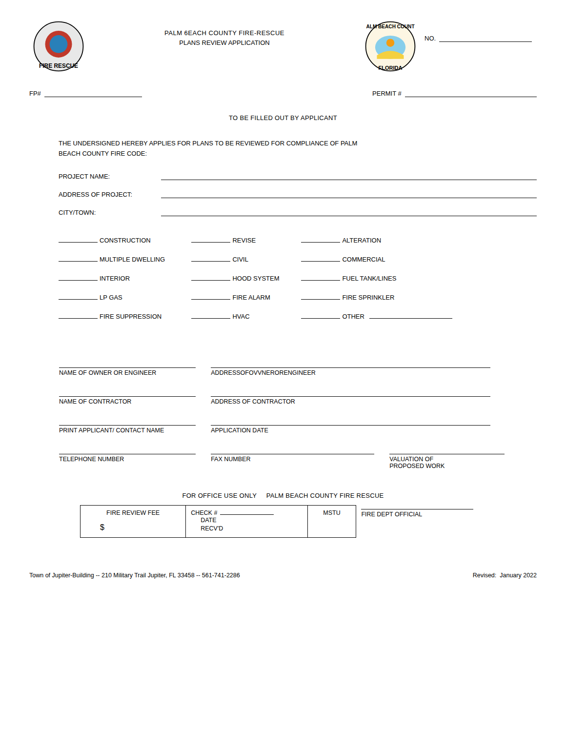PALM 6EACH COUNTY FIRE-RESCUE
PLANS REVIEW APPLICATION
NO.
FP#
PERMIT #
TO BE FILLED OUT BY APPLICANT
THE UNDERSIGNED HEREBY APPLIES FOR PLANS TO BE REVIEWED FOR COMPLIANCE OF PALM
BEACH COUNTY FIRE CODE:
PROJECT NAME:
ADDRESS OF PROJECT:
CITY/TOWN:
| CONSTRUCTION | REVISE | ALTERATION |
| MULTIPLE DWELLING | CIVIL | COMMERCIAL |
| INTERIOR | HOOD SYSTEM | FUEL TANK/LINES |
| LP GAS | FIRE ALARM | FIRE SPRINKLER |
| FIRE SUPPRESSION | HVAC | OTHER |
| NAME OF OWNER OR ENGINEER | ADDRESSOFOVVNERORENGINEER |
| NAME OF CONTRACTOR | ADDRESS OF CONTRACTOR |
| PRINT APPLICANT/ CONTACT NAME | APPLICATION DATE |
| TELEPHONE NUMBER | FAX NUMBER | VALUATION OF PROPOSED WORK |
FOR OFFICE USE ONLY PALM BEACH COUNTY FIRE RESCUE
| FIRE REVIEW FEE $ | CHECK # DATE RECV'D | MSTU | FIRE DEPT OFFICIAL |
Town of Jupiter-Building -- 210 Military Trail Jupiter, FL 33458 -- 561-741-2286
Revised: January 2022